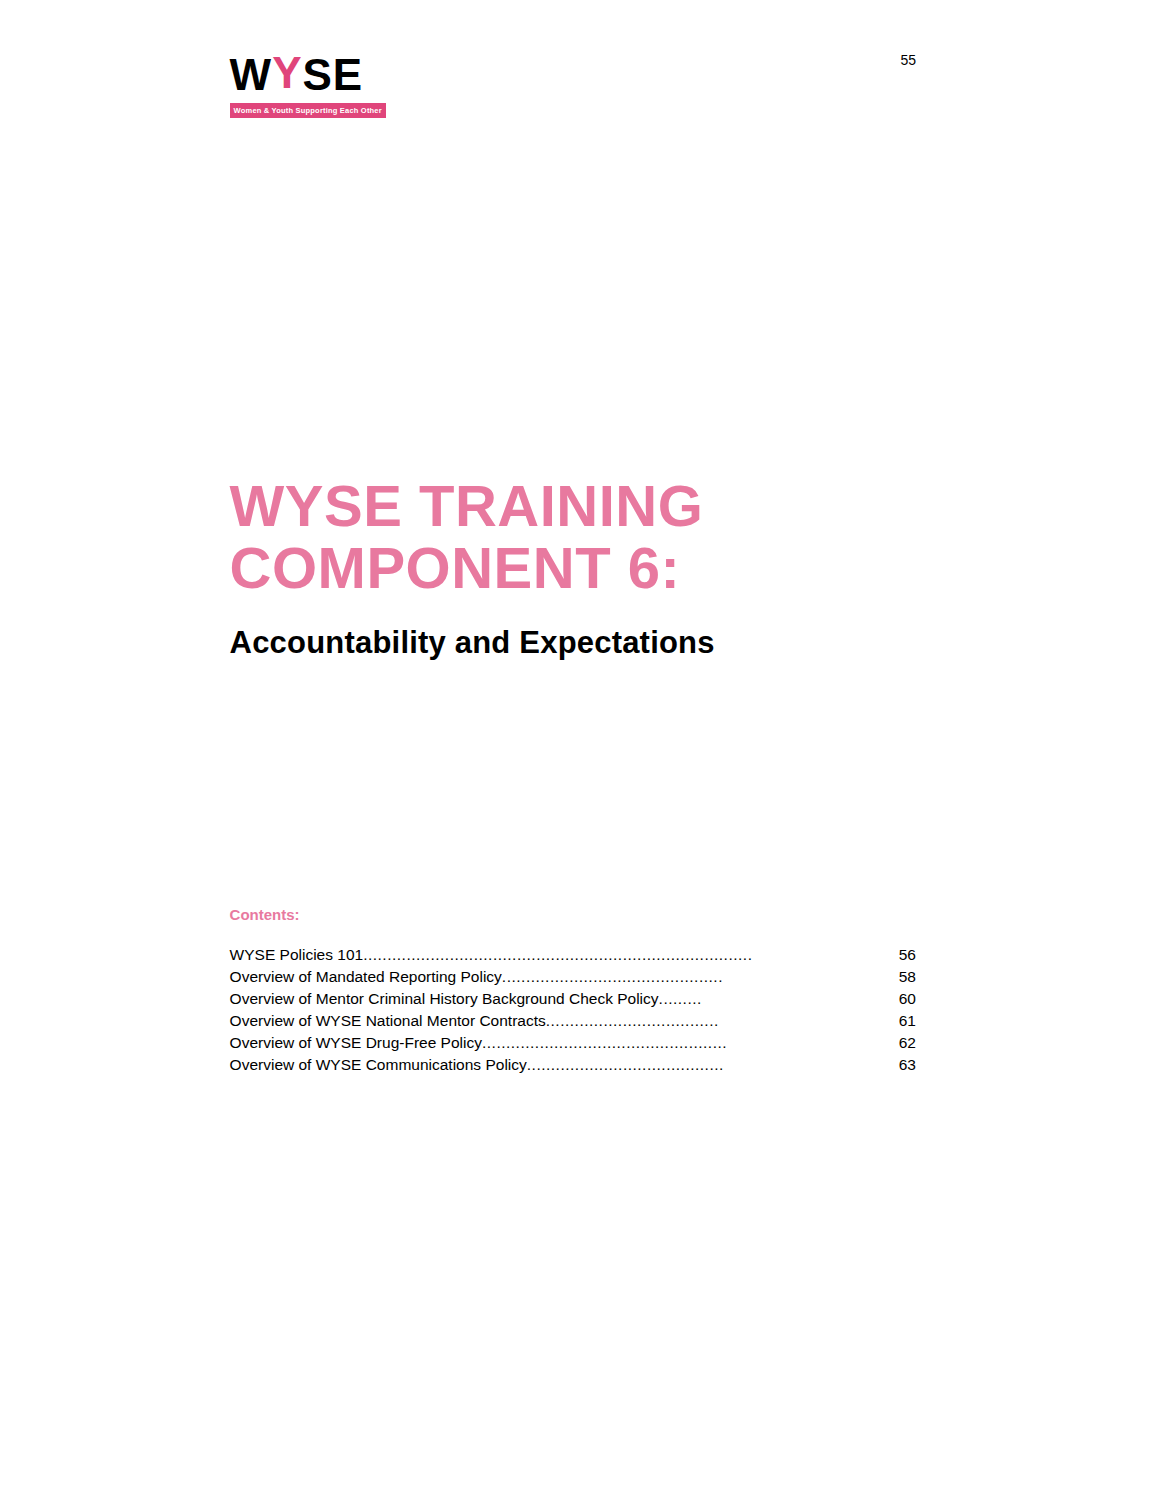WYSE
Women & Youth Supporting Each Other
55
WYSE TRAINING
COMPONENT 6:
Accountability and Expectations
Contents:
WYSE Policies 101 ................................................................................. 56
Overview of Mandated Reporting Policy .............................................. 58
Overview of Mentor Criminal History Background Check Policy ......... 60
Overview of WYSE National Mentor Contracts .................................... 61
Overview of WYSE Drug-Free Policy ................................................... 62
Overview of WYSE Communications Policy ......................................... 63